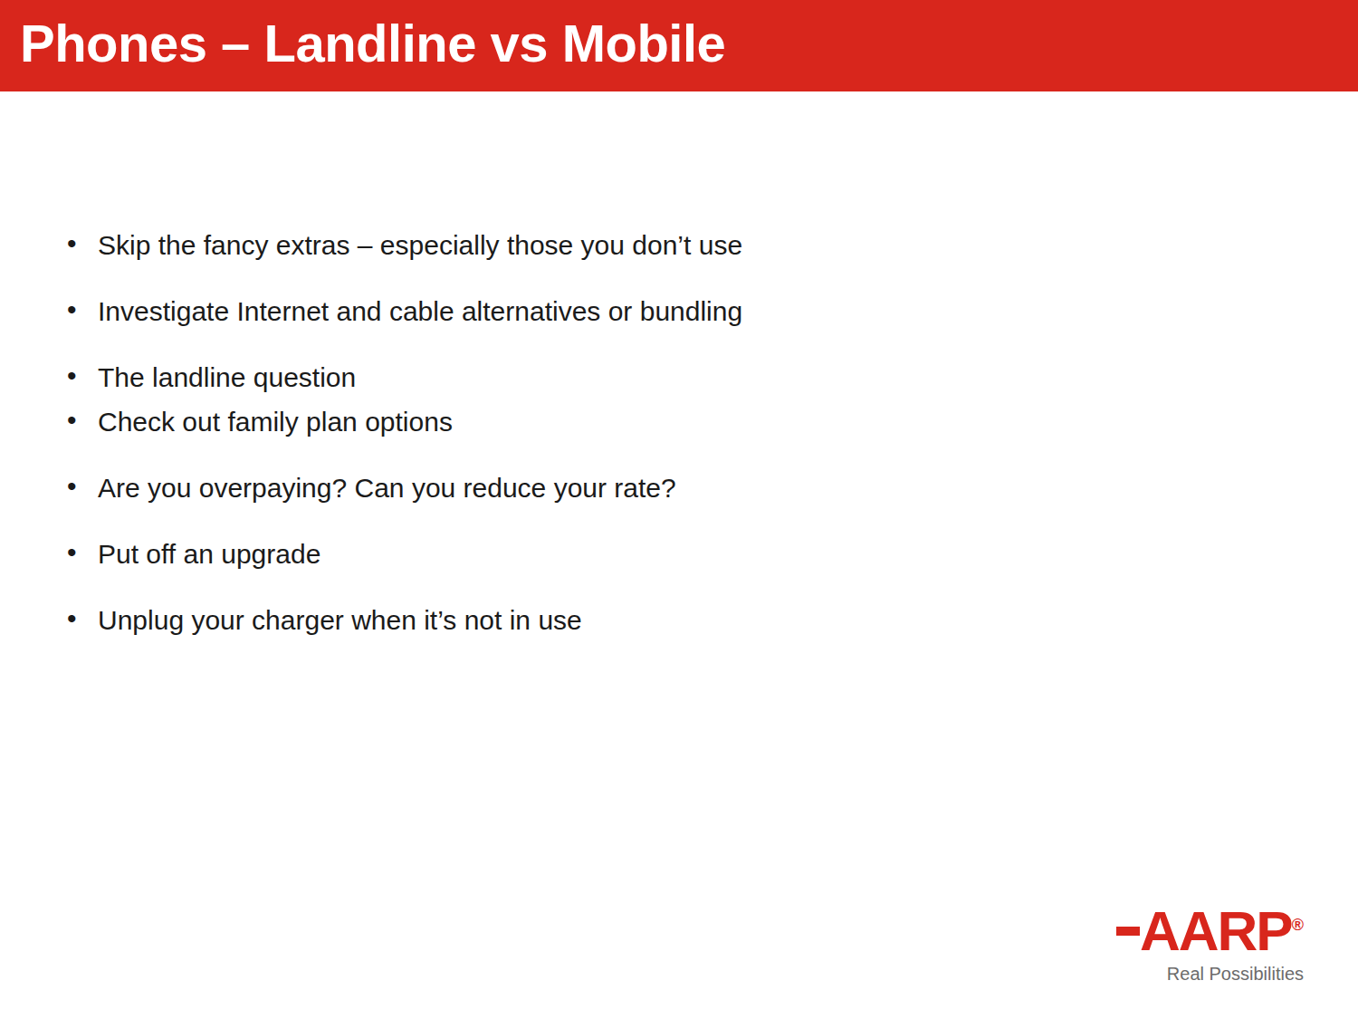Phones – Landline vs Mobile
Skip the fancy extras – especially those you don’t use
Investigate Internet and cable alternatives or bundling
The landline question
Check out family plan options
Are you overpaying? Can you reduce your rate?
Put off an upgrade
Unplug your charger when it’s not in use
AARP®
Real Possibilities